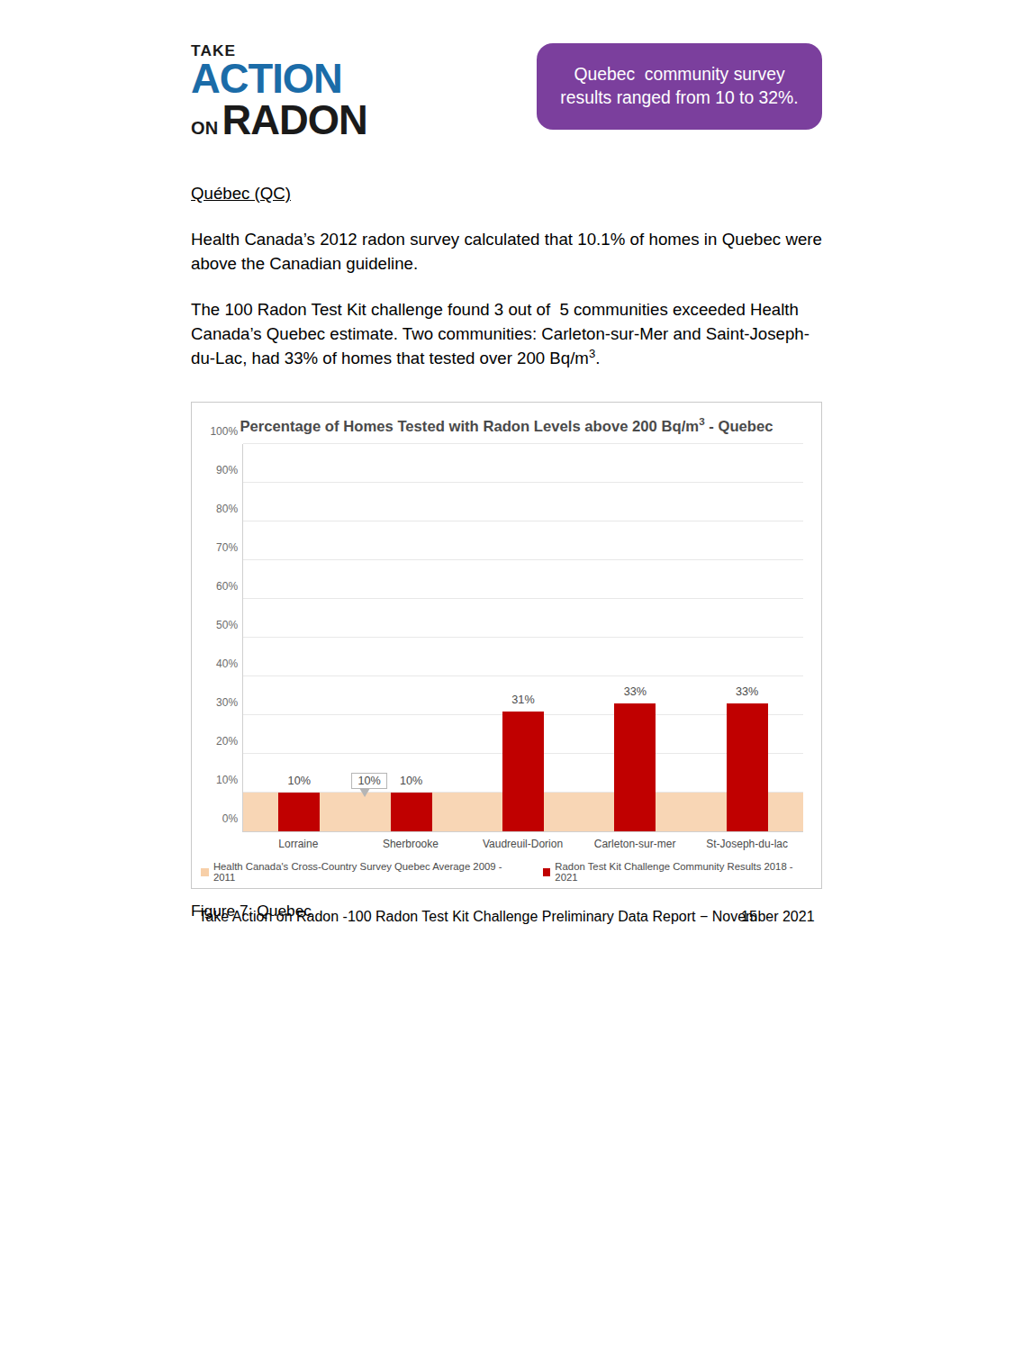TAKE
ACTION
ON RADON
Quebec community survey results ranged from 10 to 32%.
Québec (QC)
Health Canada’s 2012 radon survey calculated that 10.1% of homes in Quebec were above the Canadian guideline.
The 100 Radon Test Kit challenge found 3 out of 5 communities exceeded Health Canada’s Quebec estimate. Two communities: Carleton-sur-Mer and Saint-Joseph-du-Lac, had 33% of homes that tested over 200 Bq/m3.
Percentage of Homes Tested with Radon Levels above 200 Bq/m3 - Quebec
100%
90%
80%
70%
60%
50%
40%
30%
20%
10%
0%
10%
10%
31%
33%
33%
10%
Lorraine
Sherbrooke
Vaudreuil-Dorion
Carleton-sur-mer
St-Joseph-du-lac
Health Canada's Cross-Country Survey Quebec Average 2009 - 2011
Radon Test Kit Challenge Community Results 2018 - 2021
Figure 7: Quebec
Take Action on Radon -100 Radon Test Kit Challenge Preliminary Data Report − November 2021
15